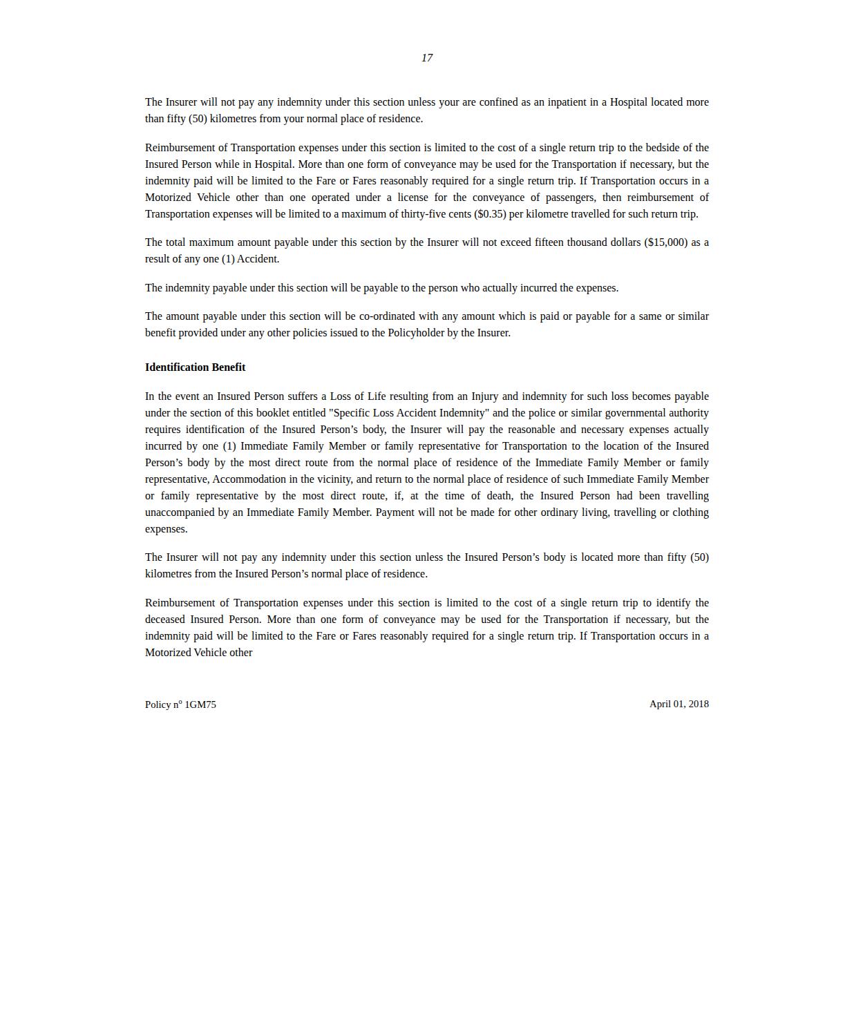17
The Insurer will not pay any indemnity under this section unless your are confined as an inpatient in a Hospital located more than fifty (50) kilometres from your normal place of residence.
Reimbursement of Transportation expenses under this section is limited to the cost of a single return trip to the bedside of the Insured Person while in Hospital. More than one form of conveyance may be used for the Transportation if necessary, but the indemnity paid will be limited to the Fare or Fares reasonably required for a single return trip. If Transportation occurs in a Motorized Vehicle other than one operated under a license for the conveyance of passengers, then reimbursement of Transportation expenses will be limited to a maximum of thirty-five cents ($0.35) per kilometre travelled for such return trip.
The total maximum amount payable under this section by the Insurer will not exceed fifteen thousand dollars ($15,000) as a result of any one (1) Accident.
The indemnity payable under this section will be payable to the person who actually incurred the expenses.
The amount payable under this section will be co-ordinated with any amount which is paid or payable for a same or similar benefit provided under any other policies issued to the Policyholder by the Insurer.
Identification Benefit
In the event an Insured Person suffers a Loss of Life resulting from an Injury and indemnity for such loss becomes payable under the section of this booklet entitled "Specific Loss Accident Indemnity" and the police or similar governmental authority requires identification of the Insured Person’s body, the Insurer will pay the reasonable and necessary expenses actually incurred by one (1) Immediate Family Member or family representative for Transportation to the location of the Insured Person’s body by the most direct route from the normal place of residence of the Immediate Family Member or family representative, Accommodation in the vicinity, and return to the normal place of residence of such Immediate Family Member or family representative by the most direct route, if, at the time of death, the Insured Person had been travelling unaccompanied by an Immediate Family Member. Payment will not be made for other ordinary living, travelling or clothing expenses.
The Insurer will not pay any indemnity under this section unless the Insured Person’s body is located more than fifty (50) kilometres from the Insured Person’s normal place of residence.
Reimbursement of Transportation expenses under this section is limited to the cost of a single return trip to identify the deceased Insured Person. More than one form of conveyance may be used for the Transportation if necessary, but the indemnity paid will be limited to the Fare or Fares reasonably required for a single return trip. If Transportation occurs in a Motorized Vehicle other
Policy no 1GM75 April 01, 2018